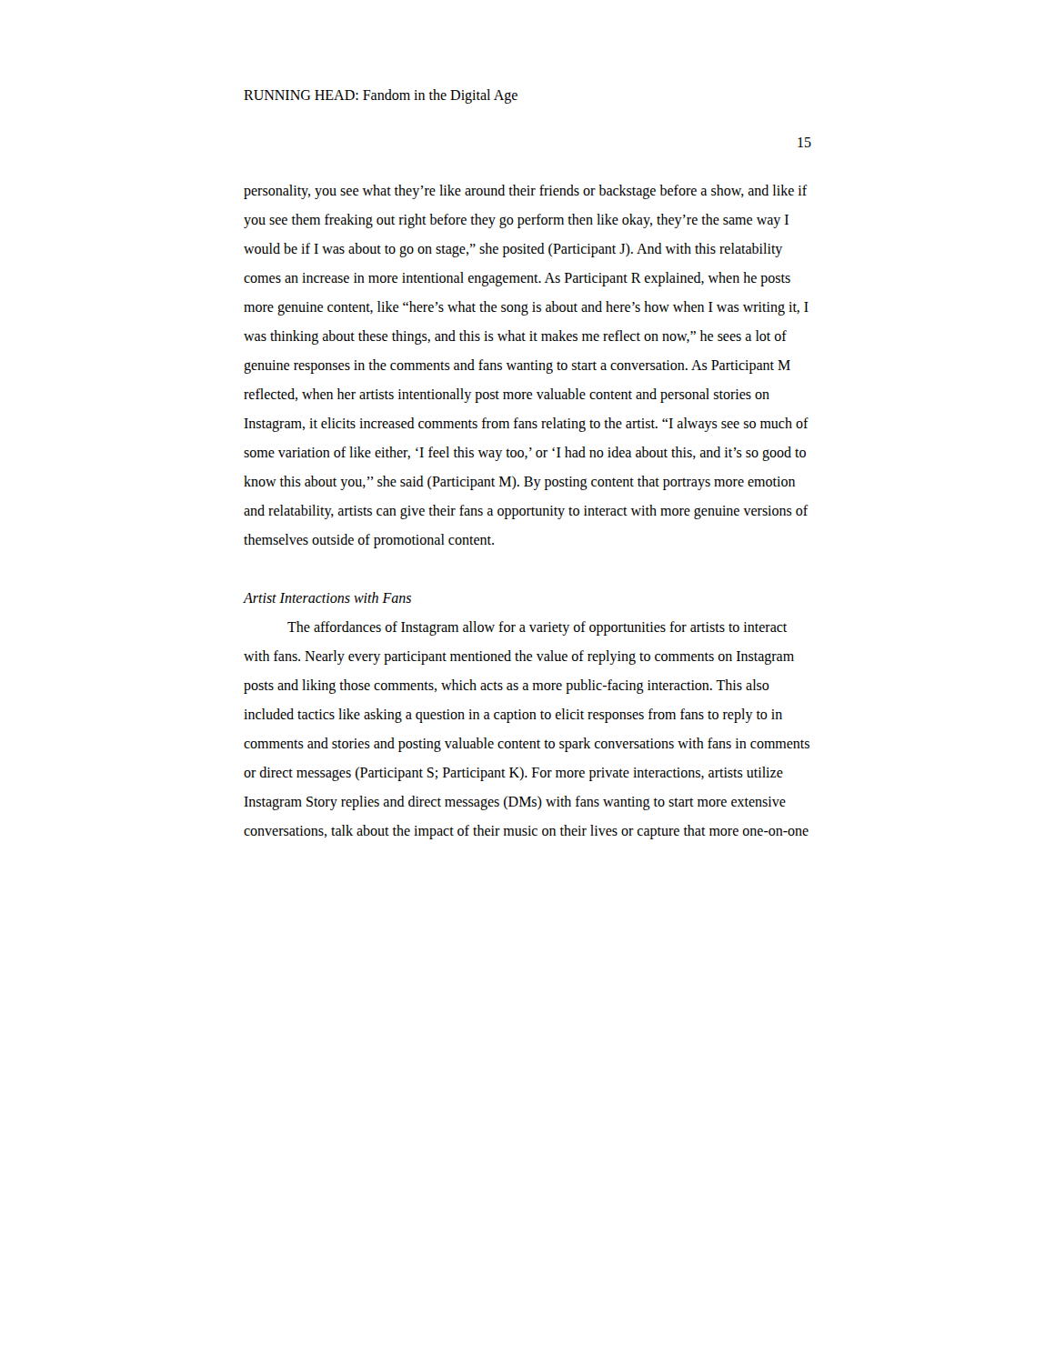RUNNING HEAD: Fandom in the Digital Age
15
personality, you see what they’re like around their friends or backstage before a show, and like if you see them freaking out right before they go perform then like okay, they’re the same way I would be if I was about to go on stage,” she posited (Participant J). And with this relatability comes an increase in more intentional engagement. As Participant R explained, when he posts more genuine content, like “here’s what the song is about and here’s how when I was writing it, I was thinking about these things, and this is what it makes me reflect on now,” he sees a lot of genuine responses in the comments and fans wanting to start a conversation. As Participant M reflected, when her artists intentionally post more valuable content and personal stories on Instagram, it elicits increased comments from fans relating to the artist. “I always see so much of some variation of like either, ‘I feel this way too,’ or ‘I had no idea about this, and it’s so good to know this about you,’’ she said (Participant M). By posting content that portrays more emotion and relatability, artists can give their fans a opportunity to interact with more genuine versions of themselves outside of promotional content.
Artist Interactions with Fans
The affordances of Instagram allow for a variety of opportunities for artists to interact with fans. Nearly every participant mentioned the value of replying to comments on Instagram posts and liking those comments, which acts as a more public-facing interaction. This also included tactics like asking a question in a caption to elicit responses from fans to reply to in comments and stories and posting valuable content to spark conversations with fans in comments or direct messages (Participant S; Participant K). For more private interactions, artists utilize Instagram Story replies and direct messages (DMs) with fans wanting to start more extensive conversations, talk about the impact of their music on their lives or capture that more one-on-one